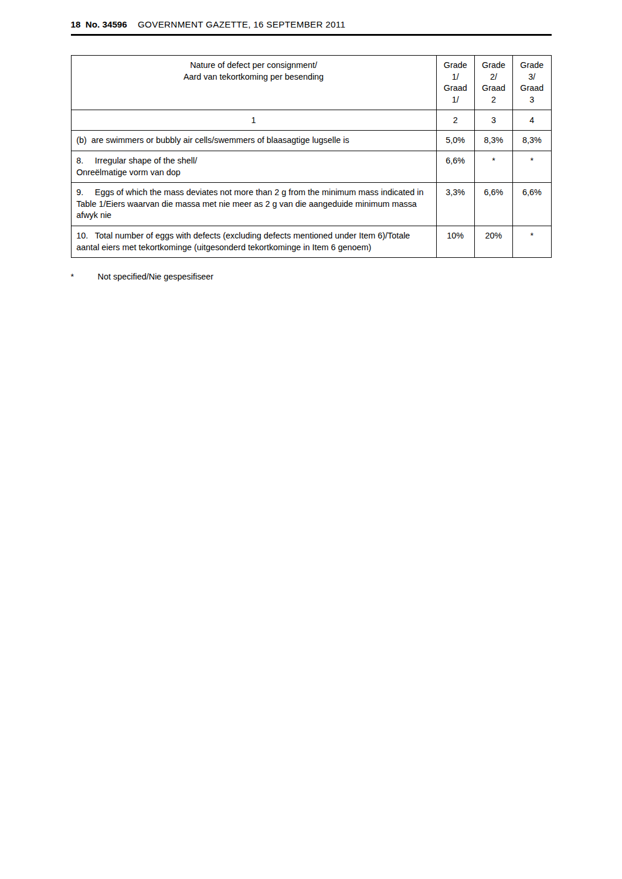18 No. 34596 GOVERNMENT GAZETTE, 16 SEPTEMBER 2011
| Nature of defect per consignment/ Aard van tekortkoming per besending | Grade 1/ Graad 1/ | Grade 2/ Graad 2 | Grade 3/ Graad 3 |
| --- | --- | --- | --- |
| 1 | 2 | 3 | 4 |
| (b) are swimmers or bubbly air cells/swemmers of blaasagtige lugselle is | 5,0% | 8,3% | 8,3% |
| 8. Irregular shape of the shell/ Onreëlmatige vorm van dop | 6,6% | * | * |
| 9. Eggs of which the mass deviates not more than 2 g from the minimum mass indicated in Table 1/Eiers waarvan die massa met nie meer as 2 g van die aangeduide minimum massa afwyk nie | 3,3% | 6,6% | 6,6% |
| 10. Total number of eggs with defects (excluding defects mentioned under Item 6)/Totale aantal eiers met tekortkominge (uitgesonderd tekortkominge in Item 6 genoem) | 10% | 20% | * |
*Not specified/Nie gespesifiseer